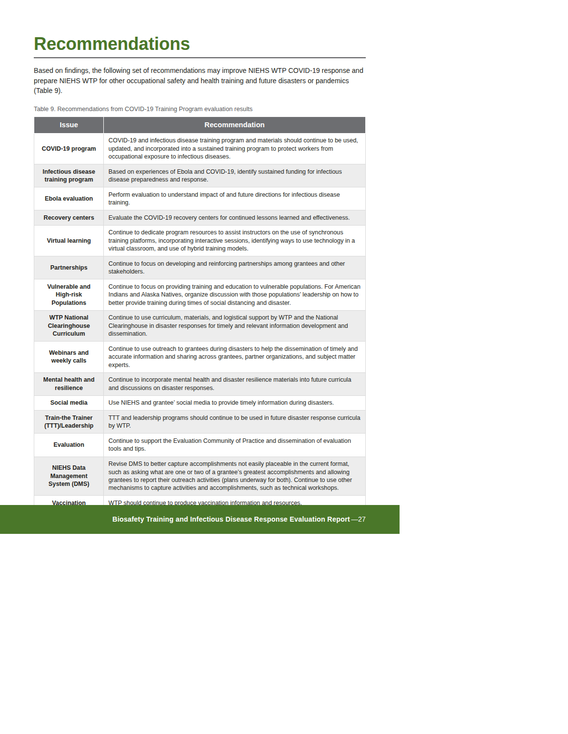Recommendations
Based on findings, the following set of recommendations may improve NIEHS WTP COVID-19 response and prepare NIEHS WTP for other occupational safety and health training and future disasters or pandemics (Table 9).
Table 9. Recommendations from COVID-19 Training Program evaluation results
| Issue | Recommendation |
| --- | --- |
| COVID-19 program | COVID-19 and infectious disease training program and materials should continue to be used, updated, and incorporated into a sustained training program to protect workers from occupational exposure to infectious diseases. |
| Infectious disease training program | Based on experiences of Ebola and COVID-19, identify sustained funding for infectious disease preparedness and response. |
| Ebola evaluation | Perform evaluation to understand impact of and future directions for infectious disease training. |
| Recovery centers | Evaluate the COVID-19 recovery centers for continued lessons learned and effectiveness. |
| Virtual learning | Continue to dedicate program resources to assist instructors on the use of synchronous training platforms, incorporating interactive sessions, identifying ways to use technology in a virtual classroom, and use of hybrid training models. |
| Partnerships | Continue to focus on developing and reinforcing partnerships among grantees and other stakeholders. |
| Vulnerable and High-risk Populations | Continue to focus on providing training and education to vulnerable populations. For American Indians and Alaska Natives, organize discussion with those populations’ leadership on how to better provide training during times of social distancing and disaster. |
| WTP National Clearinghouse Curriculum | Continue to use curriculum, materials, and logistical support by WTP and the National Clearinghouse in disaster responses for timely and relevant information development and dissemination. |
| Webinars and weekly calls | Continue to use outreach to grantees during disasters to help the dissemination of timely and accurate information and sharing across grantees, partner organizations, and subject matter experts. |
| Mental health and resilience | Continue to incorporate mental health and disaster resilience materials into future curricula and discussions on disaster responses. |
| Social media | Use NIEHS and grantee’ social media to provide timely information during disasters. |
| Train-the Trainer (TTT)/Leadership | TTT and leadership programs should continue to be used in future disaster response curricula by WTP. |
| Evaluation | Continue to support the Evaluation Community of Practice and dissemination of evaluation tools and tips. |
| NIEHS Data Management System (DMS) | Revise DMS to better capture accomplishments not easily placeable in the current format, such as asking what are one or two of a grantee’s greatest accomplishments and allowing grantees to report their outreach activities (plans underway for both). Continue to use other mechanisms to capture activities and accomplishments, such as technical workshops. |
| Vaccination | WTP should continue to produce vaccination information and resources. |
| Consistency of guidance | In training resources, acknowledge that WTP’s position of providing guidance that prioritizes worker safety and health may be more protective than some federal or state guidance. |
Biosafety Training and Infectious Disease Response Evaluation Report—27